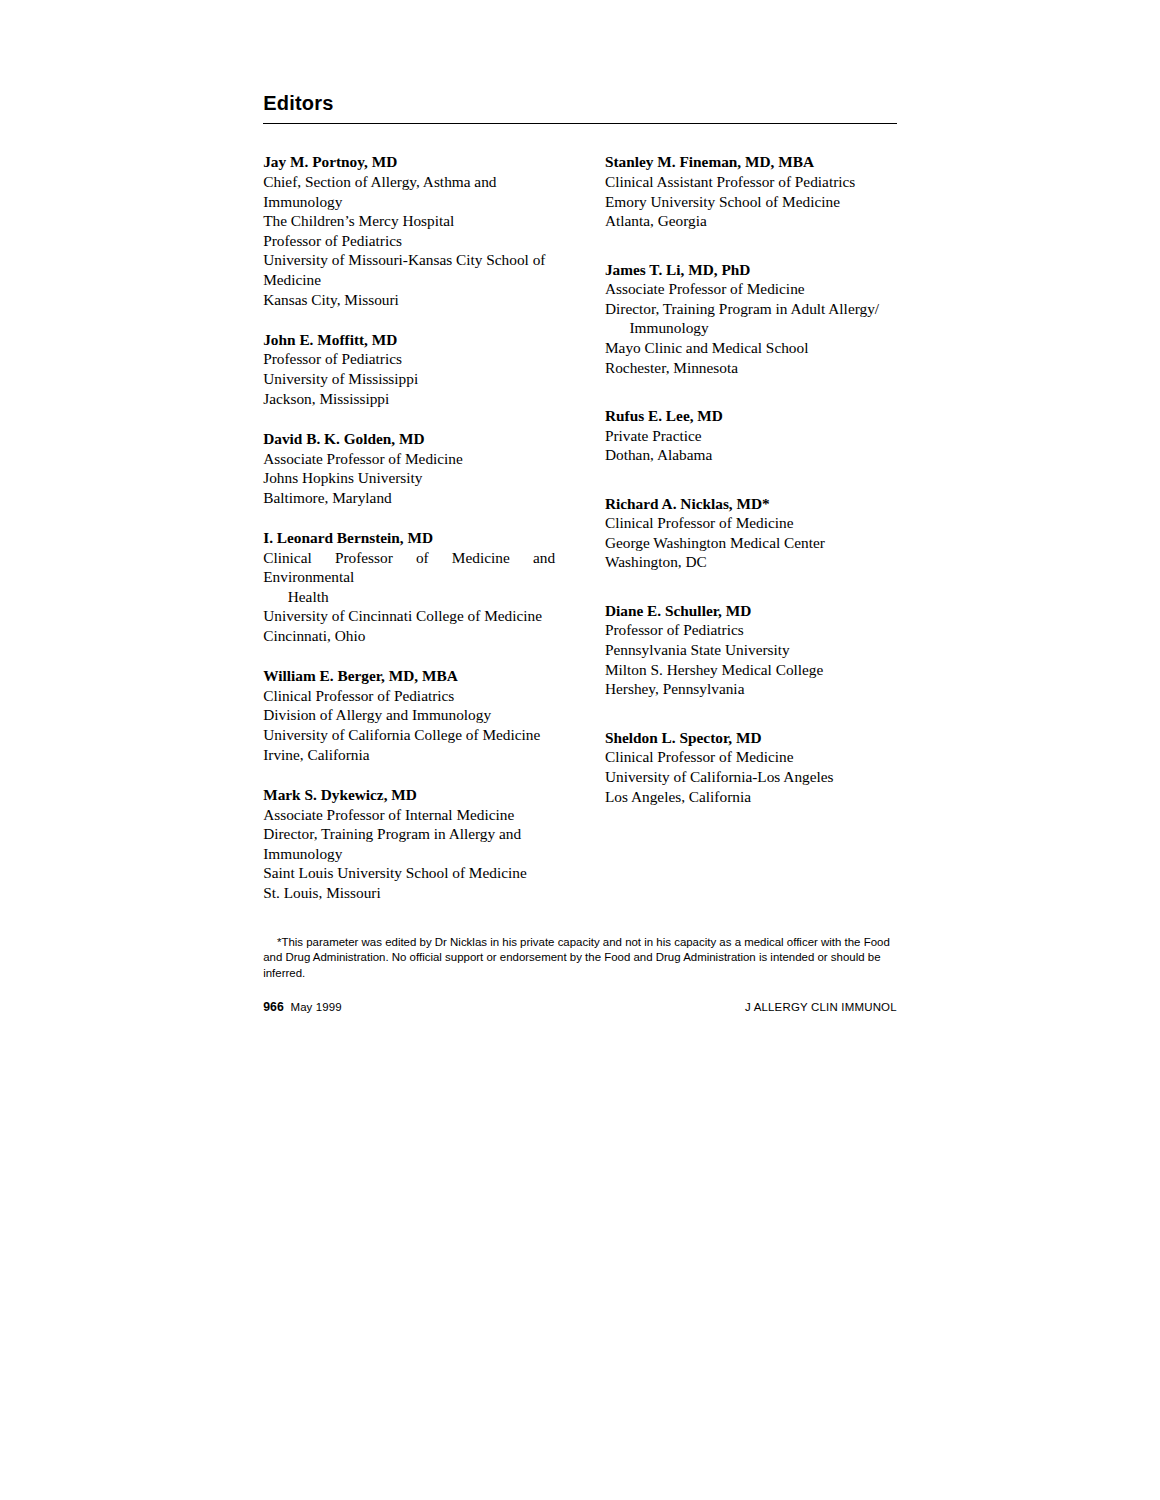Editors
Jay M. Portnoy, MD Chief, Section of Allergy, Asthma and Immunology The Children’s Mercy Hospital Professor of Pediatrics University of Missouri-Kansas City School of Medicine Kansas City, Missouri
John E. Moffitt, MD Professor of Pediatrics University of Mississippi Jackson, Mississippi
David B. K. Golden, MD Associate Professor of Medicine Johns Hopkins University Baltimore, Maryland
I. Leonard Bernstein, MD Clinical Professor of Medicine and Environmental Health University of Cincinnati College of Medicine Cincinnati, Ohio
William E. Berger, MD, MBA Clinical Professor of Pediatrics Division of Allergy and Immunology University of California College of Medicine Irvine, California
Mark S. Dykewicz, MD Associate Professor of Internal Medicine Director, Training Program in Allergy and Immunology Saint Louis University School of Medicine St. Louis, Missouri
Stanley M. Fineman, MD, MBA Clinical Assistant Professor of Pediatrics Emory University School of Medicine Atlanta, Georgia
James T. Li, MD, PhD Associate Professor of Medicine Director, Training Program in Adult Allergy/ Immunology Mayo Clinic and Medical School Rochester, Minnesota
Rufus E. Lee, MD Private Practice Dothan, Alabama
Richard A. Nicklas, MD* Clinical Professor of Medicine George Washington Medical Center Washington, DC
Diane E. Schuller, MD Professor of Pediatrics Pennsylvania State University Milton S. Hershey Medical College Hershey, Pennsylvania
Sheldon L. Spector, MD Clinical Professor of Medicine University of California-Los Angeles Los Angeles, California
*This parameter was edited by Dr Nicklas in his private capacity and not in his capacity as a medical officer with the Food and Drug Administration. No official support or endorsement by the Food and Drug Administration is intended or should be inferred.
966 May 1999
J ALLERGY CLIN IMMUNOL